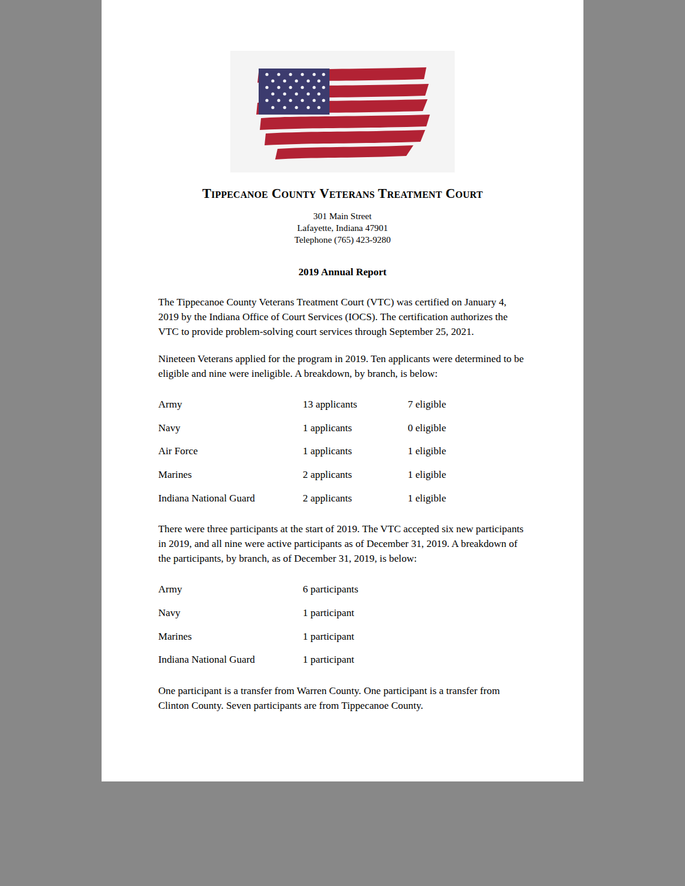Tippecanoe County Veterans Treatment Court
301 Main Street
Lafayette, Indiana 47901
Telephone (765) 423-9280
2019 Annual Report
The Tippecanoe County Veterans Treatment Court (VTC) was certified on January 4, 2019 by the Indiana Office of Court Services (IOCS). The certification authorizes the VTC to provide problem-solving court services through September 25, 2021.
Nineteen Veterans applied for the program in 2019. Ten applicants were determined to be eligible and nine were ineligible. A breakdown, by branch, is below:
| Army | 13 applicants | 7 eligible |
| Navy | 1 applicants | 0 eligible |
| Air Force | 1 applicants | 1 eligible |
| Marines | 2 applicants | 1 eligible |
| Indiana National Guard | 2 applicants | 1 eligible |
There were three participants at the start of 2019. The VTC accepted six new participants in 2019, and all nine were active participants as of December 31, 2019. A breakdown of the participants, by branch, as of December 31, 2019, is below:
| Army | 6 participants |
| Navy | 1 participant |
| Marines | 1 participant |
| Indiana National Guard | 1 participant |
One participant is a transfer from Warren County. One participant is a transfer from Clinton County. Seven participants are from Tippecanoe County.